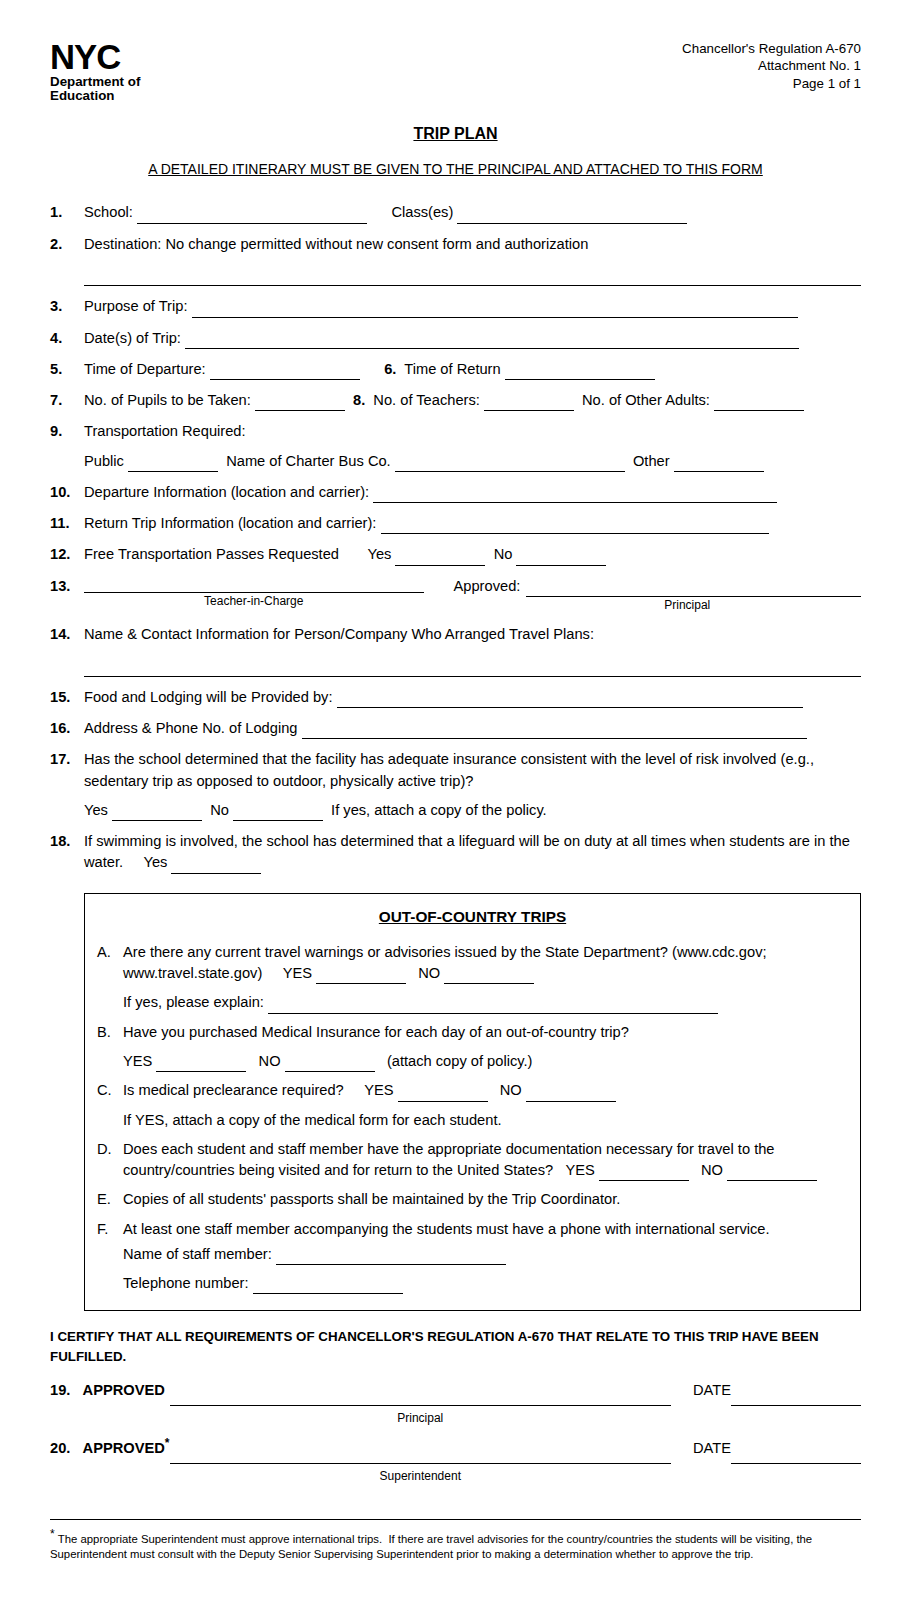NYC
Department of
Education
Chancellor's Regulation A-670
Attachment No. 1
Page 1 of 1
TRIP PLAN
A DETAILED ITINERARY MUST BE GIVEN TO THE PRINCIPAL AND ATTACHED TO THIS FORM
| 1. | School: Class(es) |
| 2. | Destination: No change permitted without new consent form and authorization |
| 3. | Purpose of Trip: |
| 4. | Date(s) of Trip: |
| 5. | Time of Departure: 6. Time of Return |
| 7. | No. of Pupils to be Taken: 8. No. of Teachers: No. of Other Adults: |
| 9. | Transportation Required: Public Name of Charter Bus Co. Other |
| 10. | Departure Information (location and carrier): |
| 11. | Return Trip Information (location and carrier): |
| 12. | Free Transportation Passes Requested Yes No |
| 13. | Teacher-in-Charge Approved: Principal |
| 14. | Name & Contact Information for Person/Company Who Arranged Travel Plans: |
| 15. | Food and Lodging will be Provided by: |
| 16. | Address & Phone No. of Lodging |
| 17. | Has the school determined that the facility has adequate insurance consistent with the level of risk involved (e.g., sedentary trip as opposed to outdoor, physically active trip)? Yes No If yes, attach a copy of the policy. |
| 18. | If swimming is involved, the school has determined that a lifeguard will be on duty at all times when students are in the water. Yes |
OUT-OF-COUNTRY TRIPS
| A. | Are there any current travel warnings or advisories issued by the State Department? (www.cdc.gov; www.travel.state.gov) YES NO If yes, please explain: |
| B. | Have you purchased Medical Insurance for each day of an out-of-country trip? YES NO (attach copy of policy.) |
| C. | Is medical preclearance required? YES NO If YES, attach a copy of the medical form for each student. |
| D. | Does each student and staff member have the appropriate documentation necessary for travel to the country/countries being visited and for return to the United States? YES NO |
| E. | Copies of all students' passports shall be maintained by the Trip Coordinator. |
| F. | At least one staff member accompanying the students must have a phone with international service. Name of staff member: Telephone number: |
I CERTIFY THAT ALL REQUIREMENTS OF CHANCELLOR'S REGULATION A-670 THAT RELATE TO THIS TRIP HAVE BEEN FULFILLED.
| 19. APPROVED | | DATE | |
| | Principal | | |
| 20. APPROVED * | | DATE | |
| | Superintendent | | |
* The appropriate Superintendent must approve international trips. If there are travel advisories for the country/countries the students will be visiting, the Superintendent must consult with the Deputy Senior Supervising Superintendent prior to making a determination whether to approve the trip.